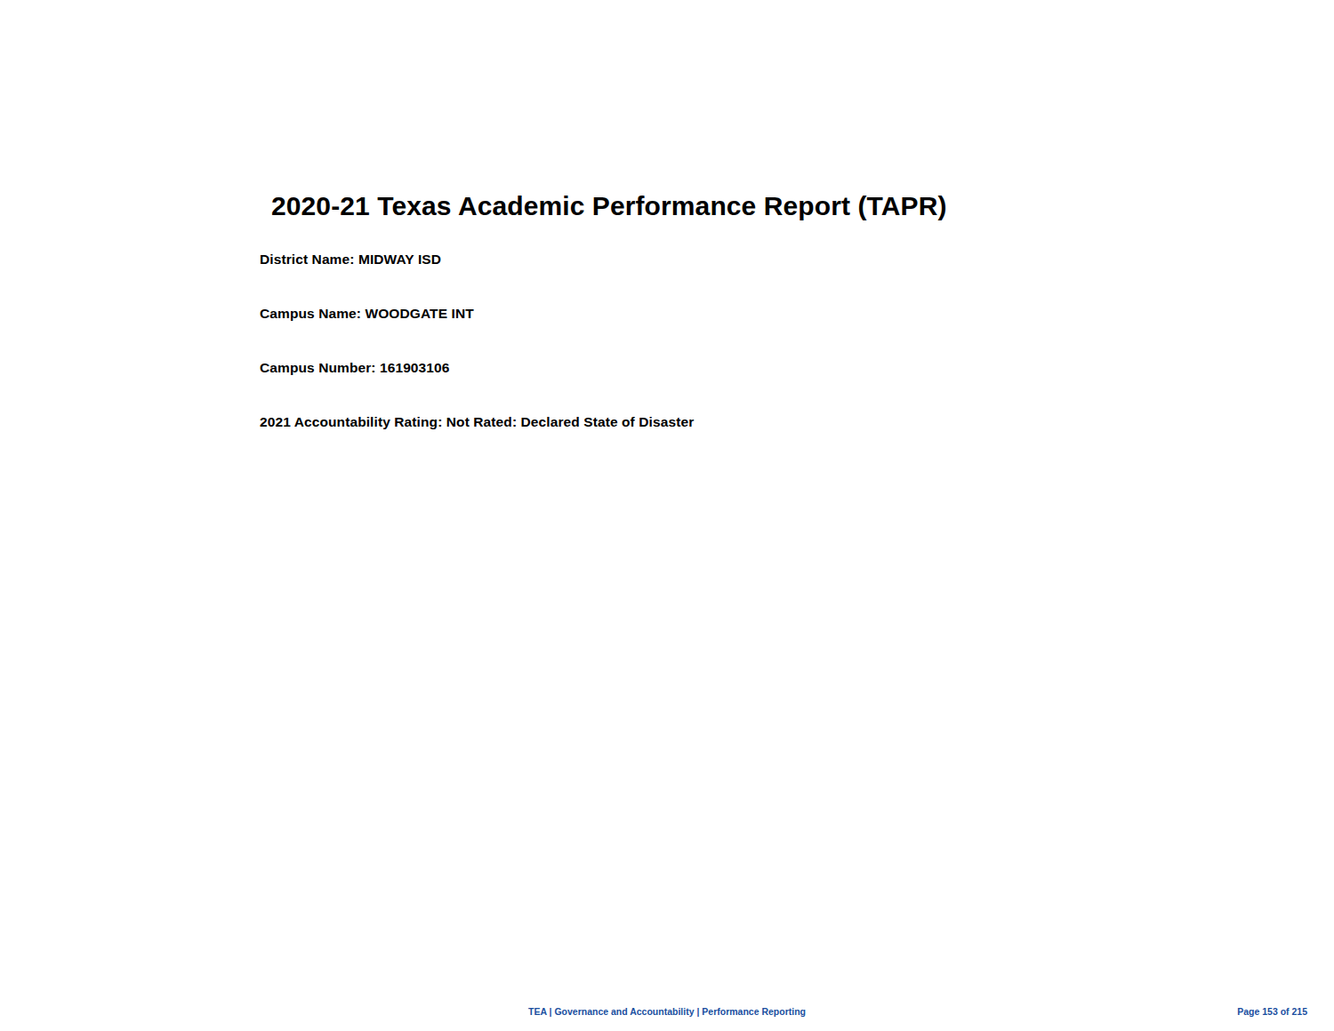2020-21 Texas Academic Performance Report (TAPR)
District Name: MIDWAY ISD
Campus Name: WOODGATE INT
Campus Number: 161903106
2021 Accountability Rating: Not Rated: Declared State of Disaster
TEA | Governance and Accountability | Performance Reporting Page 153 of 215